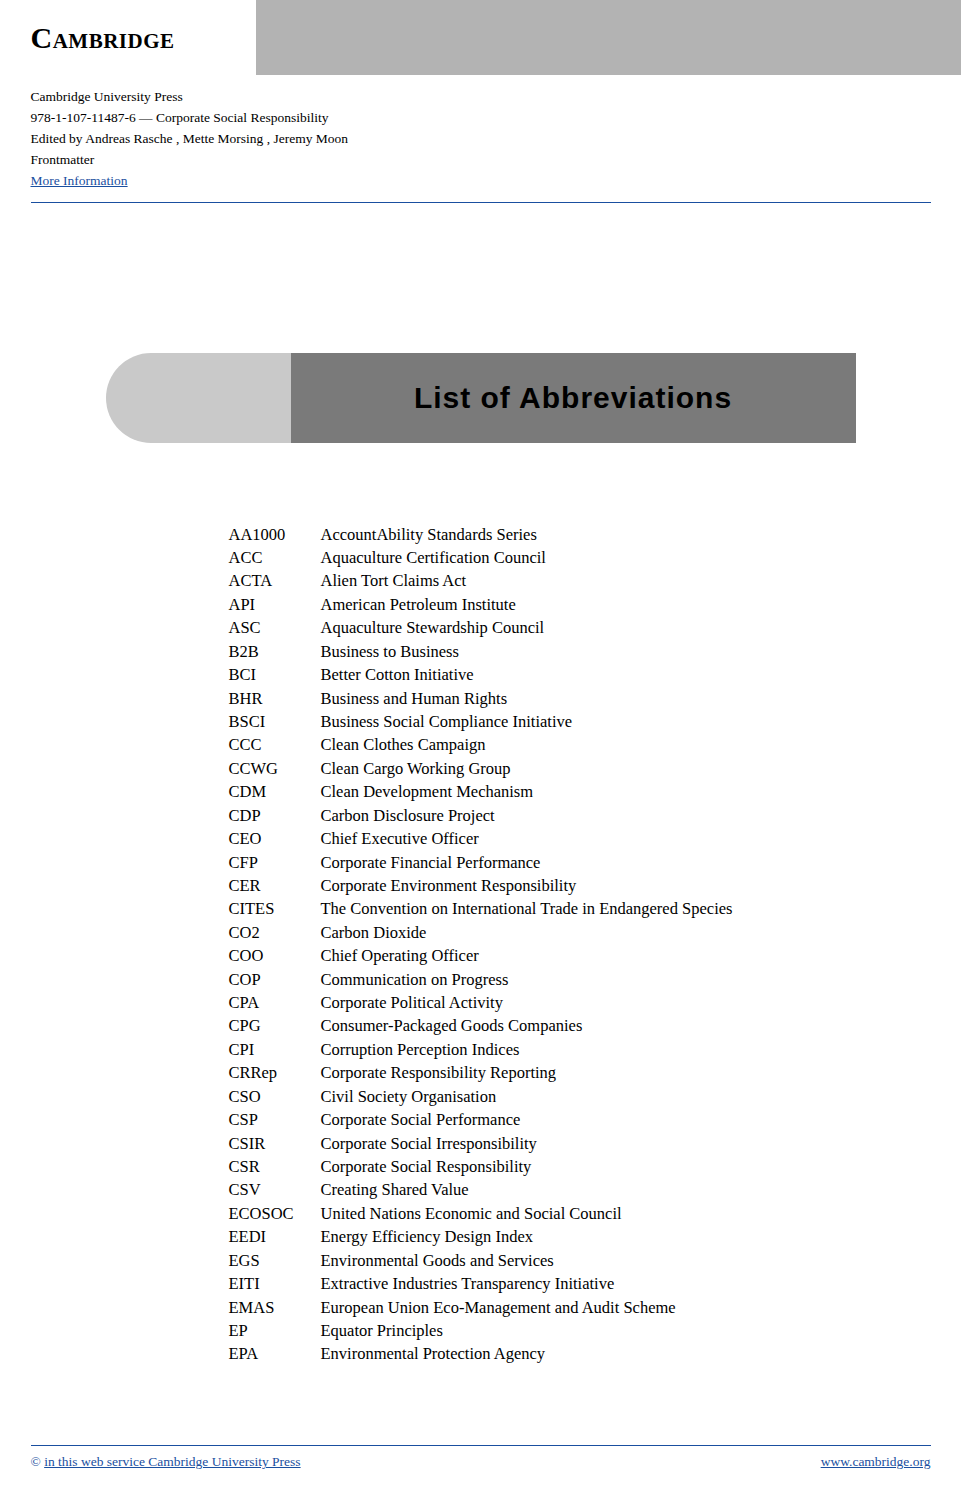Cambridge
Cambridge University Press
978-1-107-11487-6 — Corporate Social Responsibility
Edited by Andreas Rasche , Mette Morsing , Jeremy Moon
Frontmatter
More Information
List of Abbreviations
| AA1000 | AccountAbility Standards Series |
| ACC | Aquaculture Certification Council |
| ACTA | Alien Tort Claims Act |
| API | American Petroleum Institute |
| ASC | Aquaculture Stewardship Council |
| B2B | Business to Business |
| BCI | Better Cotton Initiative |
| BHR | Business and Human Rights |
| BSCI | Business Social Compliance Initiative |
| CCC | Clean Clothes Campaign |
| CCWG | Clean Cargo Working Group |
| CDM | Clean Development Mechanism |
| CDP | Carbon Disclosure Project |
| CEO | Chief Executive Officer |
| CFP | Corporate Financial Performance |
| CER | Corporate Environment Responsibility |
| CITES | The Convention on International Trade in Endangered Species |
| CO2 | Carbon Dioxide |
| COO | Chief Operating Officer |
| COP | Communication on Progress |
| CPA | Corporate Political Activity |
| CPG | Consumer-Packaged Goods Companies |
| CPI | Corruption Perception Indices |
| CRRep | Corporate Responsibility Reporting |
| CSO | Civil Society Organisation |
| CSP | Corporate Social Performance |
| CSIR | Corporate Social Irresponsibility |
| CSR | Corporate Social Responsibility |
| CSV | Creating Shared Value |
| ECOSOC | United Nations Economic and Social Council |
| EEDI | Energy Efficiency Design Index |
| EGS | Environmental Goods and Services |
| EITI | Extractive Industries Transparency Initiative |
| EMAS | European Union Eco-Management and Audit Scheme |
| EP | Equator Principles |
| EPA | Environmental Protection Agency |
© in this web service Cambridge University Press
www.cambridge.org